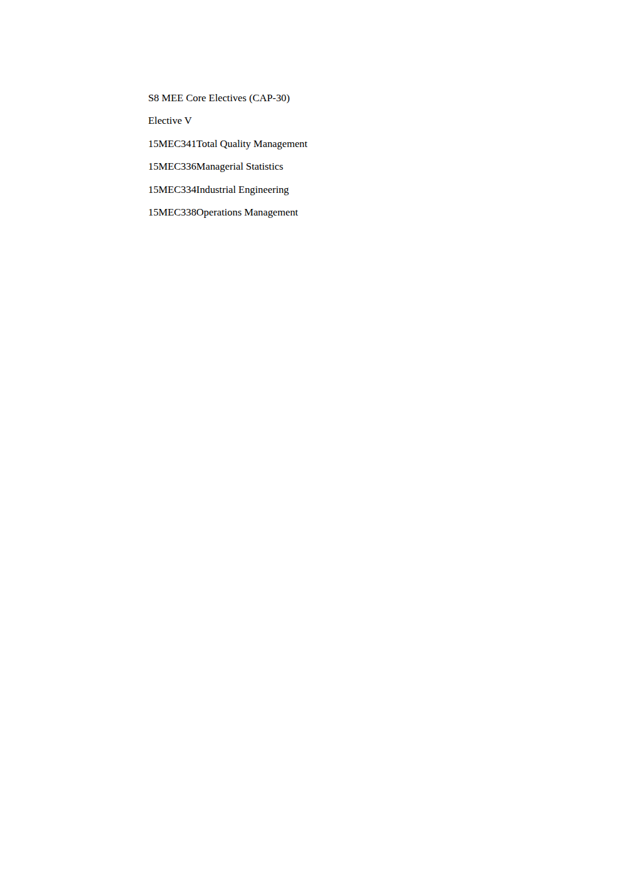S8 MEE Core Electives (CAP-30)
Elective V
| 15MEC341 | Total Quality Management |
| 15MEC336 | Managerial Statistics |
| 15MEC334 | Industrial Engineering |
| 15MEC338 | Operations Management |